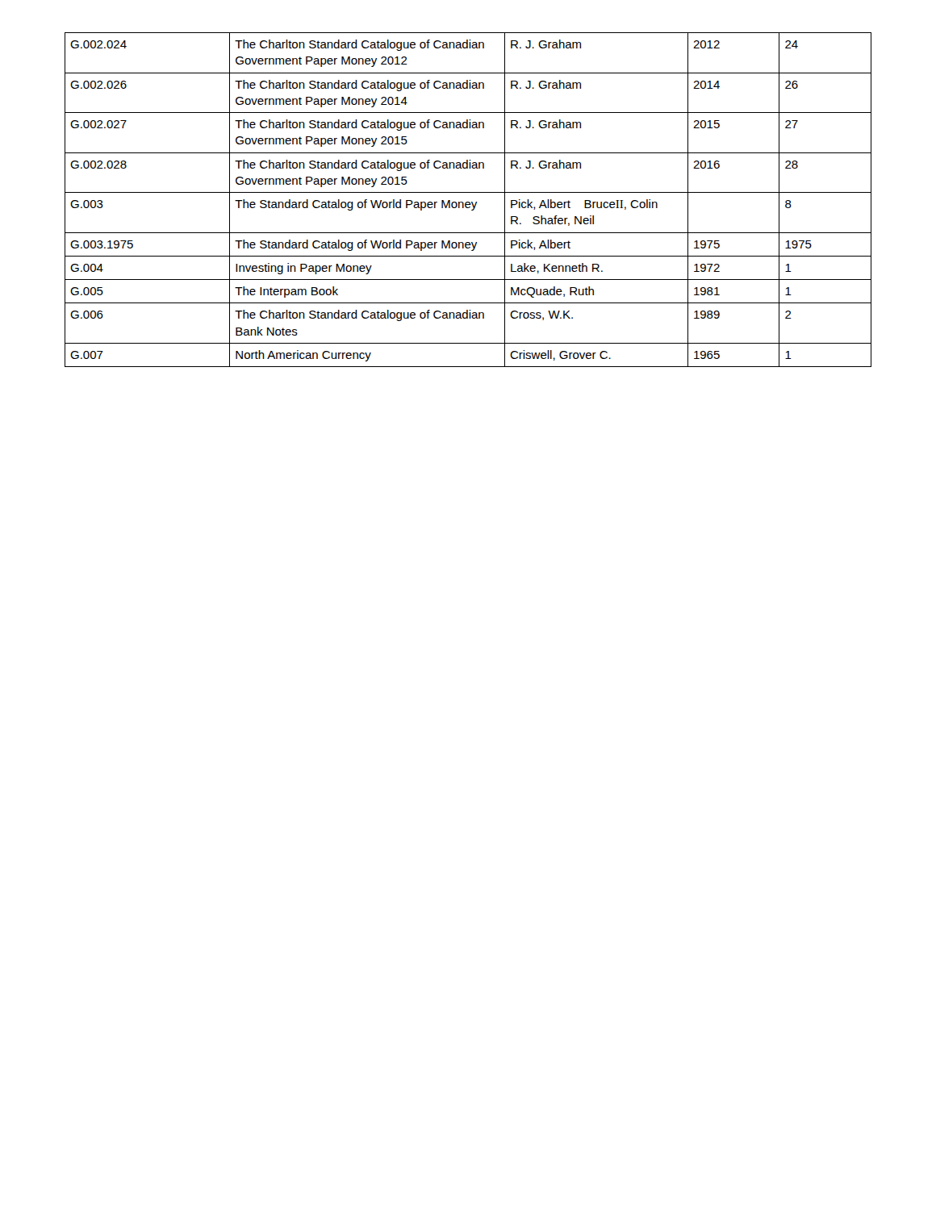| G.002.024 | The Charlton Standard Catalogue of Canadian Government Paper Money 2012 | R. J. Graham | 2012 | 24 |
| G.002.026 | The Charlton Standard Catalogue of Canadian Government Paper Money 2014 | R. J. Graham | 2014 | 26 |
| G.002.027 | The Charlton Standard Catalogue of Canadian Government Paper Money 2015 | R. J. Graham | 2015 | 27 |
| G.002.028 | The Charlton Standard Catalogue of Canadian Government Paper Money 2015 | R. J. Graham | 2016 | 28 |
| G.003 | The Standard Catalog of World Paper Money | Pick, Albert Bruce II , Colin R. Shafer, Neil | | 8 |
| G.003.1975 | The Standard Catalog of World Paper Money | Pick, Albert | 1975 | 1975 |
| G.004 | Investing in Paper Money | Lake, Kenneth R. | 1972 | 1 |
| G.005 | The Interpam Book | McQuade, Ruth | 1981 | 1 |
| G.006 | The Charlton Standard Catalogue of Canadian Bank Notes | Cross, W.K. | 1989 | 2 |
| G.007 | North American Currency | Criswell, Grover C. | 1965 | 1 |